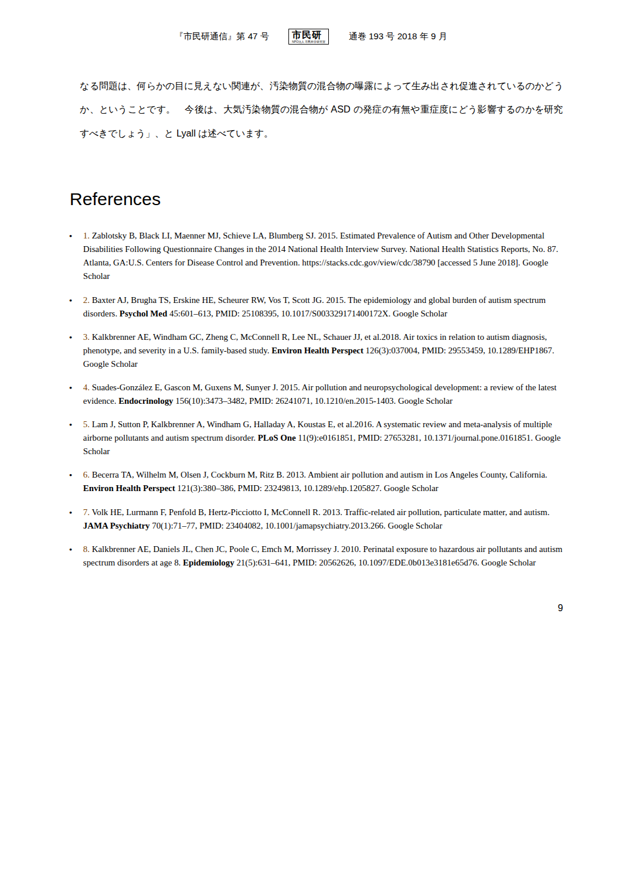『市民研通信』第 47 号 市民研NPO法人 市民科学研究室 通巻 193 号 2018 年 9 月
なる問題は、何らかの目に見えない関連が、汚染物質の混合物の曝露によって生み出され促進されているのかどうか、ということです。　今後は、大気汚染物質の混合物が ASD の発症の有無や重症度にどう影響するのかを研究すべきでしょう」、と Lyall は述べています。
References
1. Zablotsky B, Black LI, Maenner MJ, Schieve LA, Blumberg SJ. 2015. Estimated Prevalence of Autism and Other Developmental Disabilities Following Questionnaire Changes in the 2014 National Health Interview Survey. National Health Statistics Reports, No. 87. Atlanta, GA:U.S. Centers for Disease Control and Prevention. https://stacks.cdc.gov/view/cdc/38790 [accessed 5 June 2018]. Google Scholar
2. Baxter AJ, Brugha TS, Erskine HE, Scheurer RW, Vos T, Scott JG. 2015. The epidemiology and global burden of autism spectrum disorders. Psychol Med 45:601–613, PMID: 25108395, 10.1017/S003329171400172X. Google Scholar
3. Kalkbrenner AE, Windham GC, Zheng C, McConnell R, Lee NL, Schauer JJ, et al.2018. Air toxics in relation to autism diagnosis, phenotype, and severity in a U.S. family-based study. Environ Health Perspect 126(3):037004, PMID: 29553459, 10.1289/EHP1867. Google Scholar
4. Suades-González E, Gascon M, Guxens M, Sunyer J. 2015. Air pollution and neuropsychological development: a review of the latest evidence. Endocrinology 156(10):3473–3482, PMID: 26241071, 10.1210/en.2015-1403. Google Scholar
5. Lam J, Sutton P, Kalkbrenner A, Windham G, Halladay A, Koustas E, et al.2016. A systematic review and meta-analysis of multiple airborne pollutants and autism spectrum disorder. PLoS One 11(9):e0161851, PMID: 27653281, 10.1371/journal.pone.0161851. Google Scholar
6. Becerra TA, Wilhelm M, Olsen J, Cockburn M, Ritz B. 2013. Ambient air pollution and autism in Los Angeles County, California. Environ Health Perspect 121(3):380–386, PMID: 23249813, 10.1289/ehp.1205827. Google Scholar
7. Volk HE, Lurmann F, Penfold B, Hertz-Picciotto I, McConnell R. 2013. Traffic-related air pollution, particulate matter, and autism. JAMA Psychiatry 70(1):71–77, PMID: 23404082, 10.1001/jamapsychiatry.2013.266. Google Scholar
8. Kalkbrenner AE, Daniels JL, Chen JC, Poole C, Emch M, Morrissey J. 2010. Perinatal exposure to hazardous air pollutants and autism spectrum disorders at age 8. Epidemiology 21(5):631–641, PMID: 20562626, 10.1097/EDE.0b013e3181e65d76. Google Scholar
9